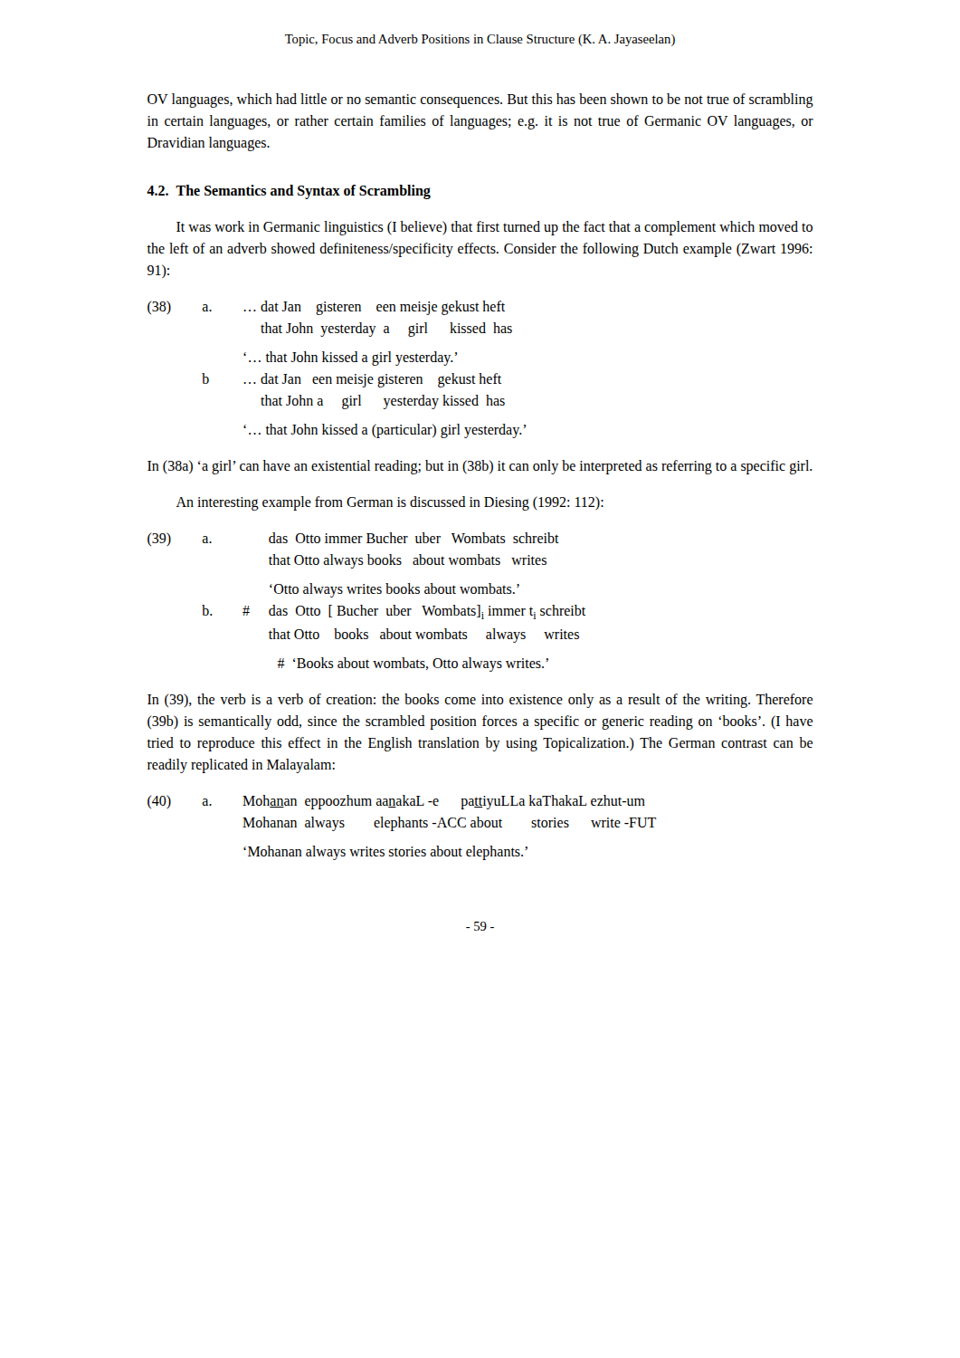Topic, Focus and Adverb Positions in Clause Structure (K. A. Jayaseelan)
OV languages, which had little or no semantic consequences. But this has been shown to be not true of scrambling in certain languages, or rather certain families of languages; e.g. it is not true of Germanic OV languages, or Dravidian languages.
4.2. The Semantics and Syntax of Scrambling
It was work in Germanic linguistics (I believe) that first turned up the fact that a complement which moved to the left of an adverb showed definiteness/specificity effects. Consider the following Dutch example (Zwart 1996: 91):
| (38) | a. | … dat Jan gisteren een meisje gekust heft that John yesterday a girl kissed has |
| | | ‘… that John kissed a girl yesterday.’ |
| | b | … dat Jan een meisje gisteren gekust heft that John a girl yesterday kissed has |
| | | ‘… that John kissed a (particular) girl yesterday.’ |
In (38a) ‘a girl’ can have an existential reading; but in (38b) it can only be interpreted as referring to a specific girl.
An interesting example from German is discussed in Diesing (1992: 112):
| (39) | a. | | das Otto immer Bucher uber Wombats schreibt that Otto always books about wombats writes |
| | | | ‘Otto always writes books about wombats.’ |
| | b. | # | das Otto [ Bucher uber Wombats] i immer t i schreibt that Otto books about wombats always writes |
| | | | # ‘Books about wombats, Otto always writes.’ |
In (39), the verb is a verb of creation: the books come into existence only as a result of the writing. Therefore (39b) is semantically odd, since the scrambled position forces a specific or generic reading on ‘books’. (I have tried to reproduce this effect in the English translation by using Topicalization.) The German contrast can be readily replicated in Malayalam:
| (40) | a. | Moh an an eppoozhum aa n akaL -e pa tt iyuLLa kaThakaL ezhut-um Mohanan always elephants -ACC about stories write -FUT |
| | | ‘Mohanan always writes stories about elephants.’ |
- 59 -